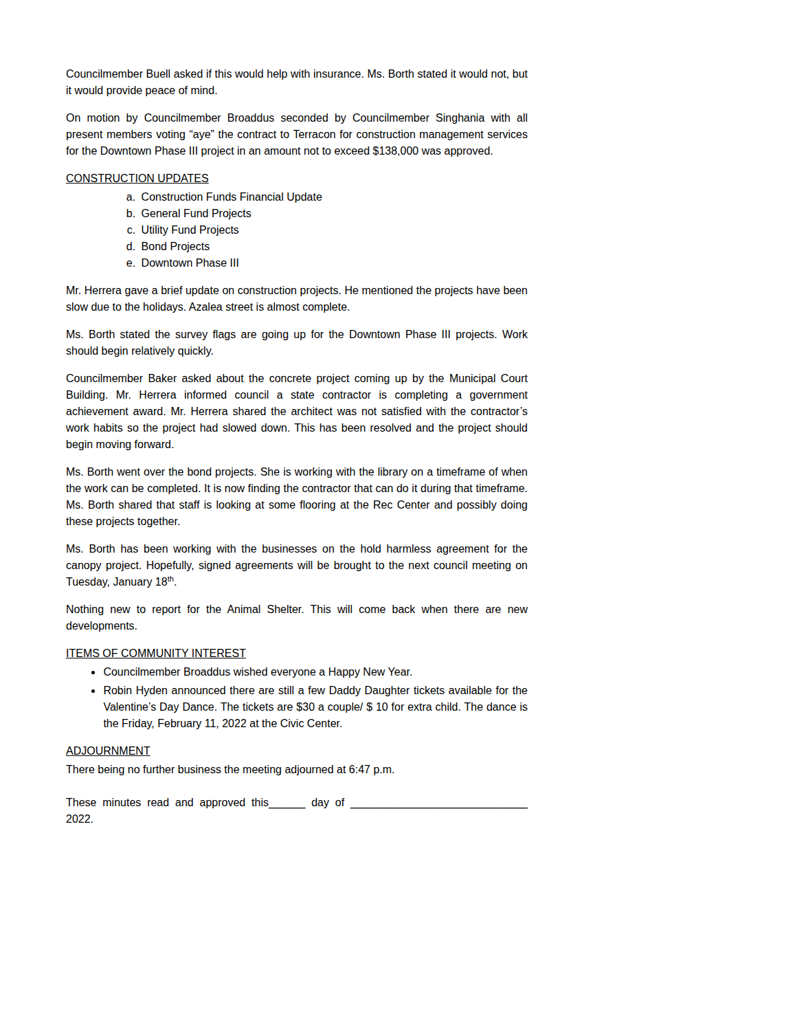Councilmember Buell asked if this would help with insurance. Ms. Borth stated it would not, but it would provide peace of mind.
On motion by Councilmember Broaddus seconded by Councilmember Singhania with all present members voting “aye” the contract to Terracon for construction management services for the Downtown Phase III project in an amount not to exceed $138,000 was approved.
CONSTRUCTION UPDATES
Construction Funds Financial Update
General Fund Projects
Utility Fund Projects
Bond Projects
Downtown Phase III
Mr. Herrera gave a brief update on construction projects. He mentioned the projects have been slow due to the holidays. Azalea street is almost complete.
Ms. Borth stated the survey flags are going up for the Downtown Phase III projects. Work should begin relatively quickly.
Councilmember Baker asked about the concrete project coming up by the Municipal Court Building. Mr. Herrera informed council a state contractor is completing a government achievement award. Mr. Herrera shared the architect was not satisfied with the contractor’s work habits so the project had slowed down. This has been resolved and the project should begin moving forward.
Ms. Borth went over the bond projects. She is working with the library on a timeframe of when the work can be completed. It is now finding the contractor that can do it during that timeframe. Ms. Borth shared that staff is looking at some flooring at the Rec Center and possibly doing these projects together.
Ms. Borth has been working with the businesses on the hold harmless agreement for the canopy project. Hopefully, signed agreements will be brought to the next council meeting on Tuesday, January 18th.
Nothing new to report for the Animal Shelter. This will come back when there are new developments.
ITEMS OF COMMUNITY INTEREST
Councilmember Broaddus wished everyone a Happy New Year.
Robin Hyden announced there are still a few Daddy Daughter tickets available for the Valentine’s Day Dance. The tickets are $30 a couple/ $ 10 for extra child. The dance is the Friday, February 11, 2022 at the Civic Center.
ADJOURNMENT
There being no further business the meeting adjourned at 6:47 p.m.
These minutes read and approved this______ day of _____________________________ 2022.